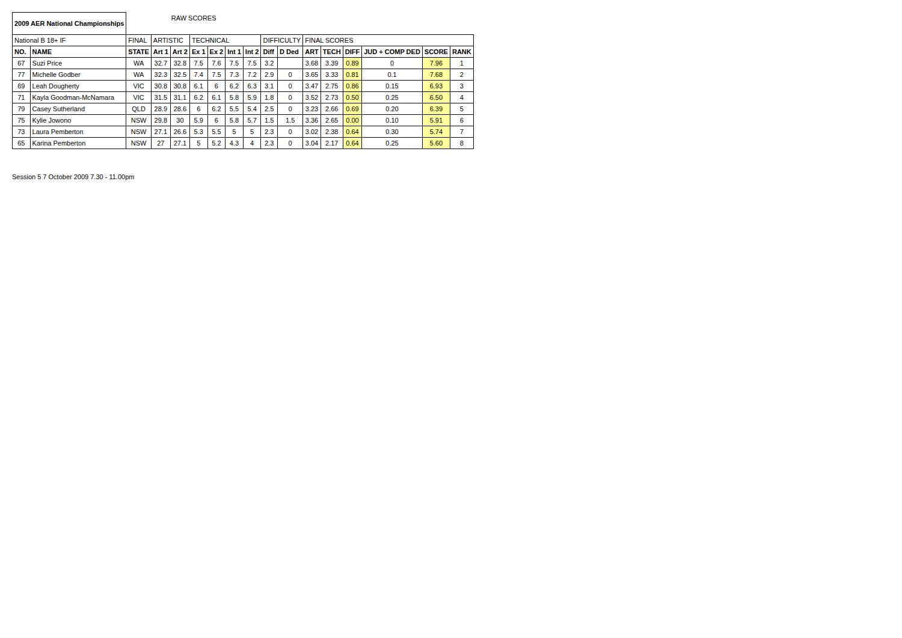| 2009 AER National Championships | RAW SCORES | |
| National B 18+ IF | FINAL | ARTISTIC | TECHNICAL | DIFFICULTY | FINAL SCORES |
| NO. | NAME | STATE | Art 1 | Art 2 | Ex 1 | Ex 2 | Int 1 | Int 2 | Diff | D Ded | ART | TECH | DIFF | JUD + COMP DED | SCORE | RANK |
| 67 | Suzi Price | WA | 32.7 | 32.8 | 7.5 | 7.6 | 7.5 | 7.5 | 3.2 | | 3.68 | 3.39 | 0.89 | 0 | 7.96 | 1 |
| 77 | Michelle Godber | WA | 32.3 | 32.5 | 7.4 | 7.5 | 7.3 | 7.2 | 2.9 | 0 | 3.65 | 3.33 | 0.81 | 0.1 | 7.68 | 2 |
| 69 | Leah Dougherty | VIC | 30.8 | 30.8 | 6.1 | 6 | 6.2 | 6.3 | 3.1 | 0 | 3.47 | 2.75 | 0.86 | 0.15 | 6.93 | 3 |
| 71 | Kayla Goodman-McNamara | VIC | 31.5 | 31.1 | 6.2 | 6.1 | 5.8 | 5.9 | 1.8 | 0 | 3.52 | 2.73 | 0.50 | 0.25 | 6.50 | 4 |
| 79 | Casey Sutherland | QLD | 28.9 | 28.6 | 6 | 6.2 | 5.5 | 5.4 | 2.5 | 0 | 3.23 | 2.66 | 0.69 | 0.20 | 6.39 | 5 |
| 75 | Kylie Jowono | NSW | 29.8 | 30 | 5.9 | 6 | 5.8 | 5.7 | 1.5 | 1.5 | 3.36 | 2.65 | 0.00 | 0.10 | 5.91 | 6 |
| 73 | Laura Pemberton | NSW | 27.1 | 26.6 | 5.3 | 5.5 | 5 | 5 | 2.3 | 0 | 3.02 | 2.38 | 0.64 | 0.30 | 5.74 | 7 |
| 65 | Karina Pemberton | NSW | 27 | 27.1 | 5 | 5.2 | 4.3 | 4 | 2.3 | 0 | 3.04 | 2.17 | 0.64 | 0.25 | 5.60 | 8 |
Session 5 7 October 2009 7.30 - 11.00pm